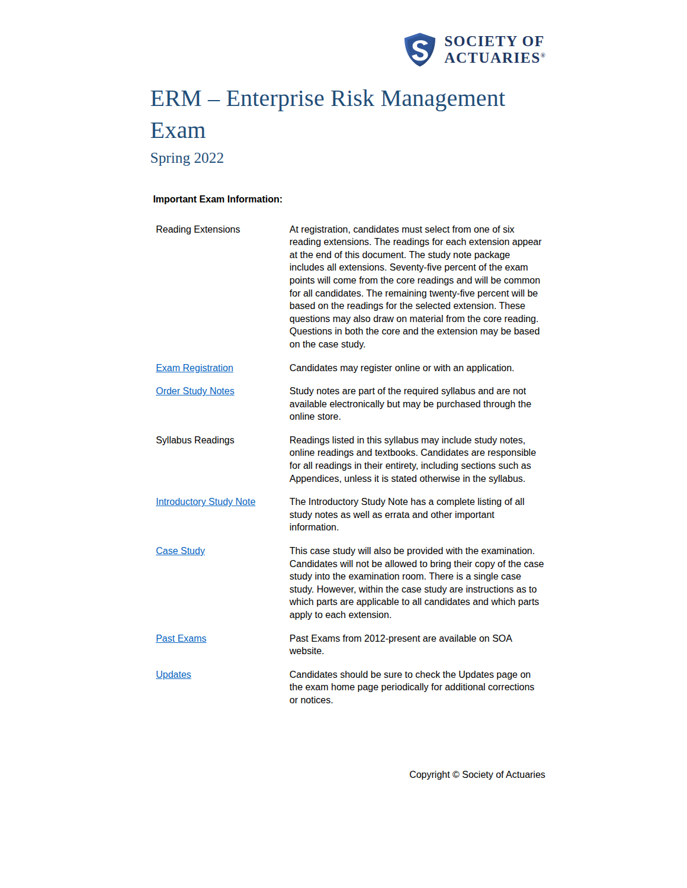SOCIETY OF ACTUARIES®
ERM – Enterprise Risk Management Exam
Spring 2022
Important Exam Information:
| Reading Extensions | At registration, candidates must select from one of six reading extensions. The readings for each extension appear at the end of this document. The study note package includes all extensions. Seventy-five percent of the exam points will come from the core readings and will be common for all candidates. The remaining twenty-five percent will be based on the readings for the selected extension. These questions may also draw on material from the core reading. Questions in both the core and the extension may be based on the case study. |
| Exam Registration | Candidates may register online or with an application. |
| Order Study Notes | Study notes are part of the required syllabus and are not available electronically but may be purchased through the online store. |
| Syllabus Readings | Readings listed in this syllabus may include study notes, online readings and textbooks. Candidates are responsible for all readings in their entirety, including sections such as Appendices, unless it is stated otherwise in the syllabus. |
| Introductory Study Note | The Introductory Study Note has a complete listing of all study notes as well as errata and other important information. |
| Case Study | This case study will also be provided with the examination. Candidates will not be allowed to bring their copy of the case study into the examination room. There is a single case study. However, within the case study are instructions as to which parts are applicable to all candidates and which parts apply to each extension. |
| Past Exams | Past Exams from 2012-present are available on SOA website. |
| Updates | Candidates should be sure to check the Updates page on the exam home page periodically for additional corrections or notices. |
Copyright © Society of Actuaries